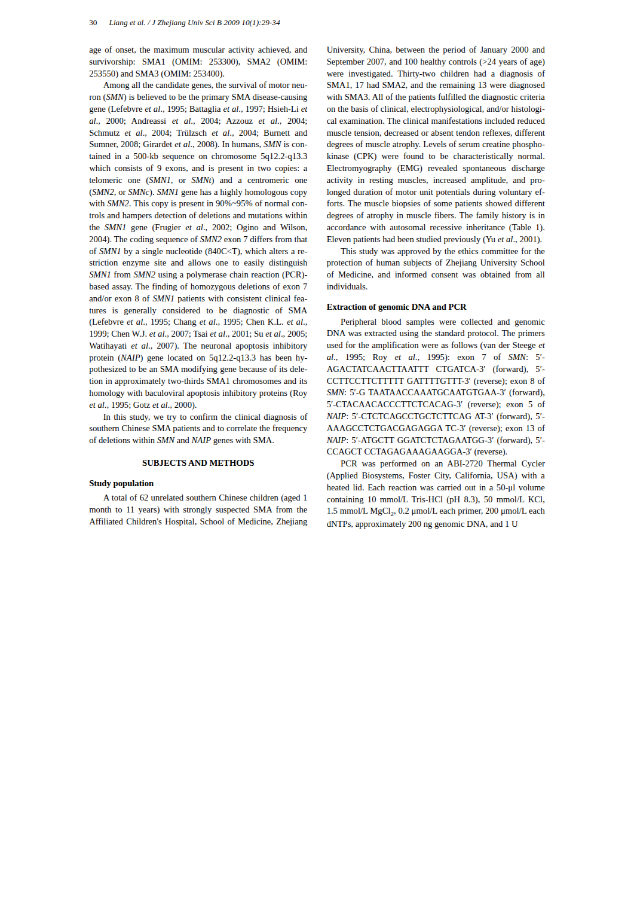30 Liang et al. / J Zhejiang Univ Sci B 2009 10(1):29-34
age of onset, the maximum muscular activity achieved, and survivorship: SMA1 (OMIM: 253300), SMA2 (OMIM: 253550) and SMA3 (OMIM: 253400).
Among all the candidate genes, the survival of motor neuron (SMN) is believed to be the primary SMA disease-causing gene (Lefebvre et al., 1995; Battaglia et al., 1997; Hsieh-Li et al., 2000; Andreassi et al., 2004; Azzouz et al., 2004; Schmutz et al., 2004; Trülzsch et al., 2004; Burnett and Sumner, 2008; Girardet et al., 2008). In humans, SMN is contained in a 500-kb sequence on chromosome 5q12.2-q13.3 which consists of 9 exons, and is present in two copies: a telomeric one (SMN1, or SMNt) and a centromeric one (SMN2, or SMNc). SMN1 gene has a highly homologous copy with SMN2. This copy is present in 90%~95% of normal controls and hampers detection of deletions and mutations within the SMN1 gene (Frugier et al., 2002; Ogino and Wilson, 2004). The coding sequence of SMN2 exon 7 differs from that of SMN1 by a single nucleotide (840C<T), which alters a restriction enzyme site and allows one to easily distinguish SMN1 from SMN2 using a polymerase chain reaction (PCR)-based assay. The finding of homozygous deletions of exon 7 and/or exon 8 of SMN1 patients with consistent clinical features is generally considered to be diagnostic of SMA (Lefebvre et al., 1995; Chang et al., 1995; Chen K.L. et al., 1999; Chen W.J. et al., 2007; Tsai et al., 2001; Su et al., 2005; Watihayati et al., 2007). The neuronal apoptosis inhibitory protein (NAIP) gene located on 5q12.2-q13.3 has been hypothesized to be an SMA modifying gene because of its deletion in approximately two-thirds SMA1 chromosomes and its homology with baculoviral apoptosis inhibitory proteins (Roy et al., 1995; Gotz et al., 2000).
In this study, we try to confirm the clinical diagnosis of southern Chinese SMA patients and to correlate the frequency of deletions within SMN and NAIP genes with SMA.
Subjects and Methods
Study population
A total of 62 unrelated southern Chinese children (aged 1 month to 11 years) with strongly suspected SMA from the Affiliated Children's Hospital, School of Medicine, Zhejiang University, China, between the period of January 2000 and September 2007, and 100 healthy controls (>24 years of age) were investigated. Thirty-two children had a diagnosis of SMA1, 17 had SMA2, and the remaining 13 were diagnosed with SMA3. All of the patients fulfilled the diagnostic criteria on the basis of clinical, electrophysiological, and/or histological examination. The clinical manifestations included reduced muscle tension, decreased or absent tendon reflexes, different degrees of muscle atrophy. Levels of serum creatine phosphokinase (CPK) were found to be characteristically normal. Electromyography (EMG) revealed spontaneous discharge activity in resting muscles, increased amplitude, and prolonged duration of motor unit potentials during voluntary efforts. The muscle biopsies of some patients showed different degrees of atrophy in muscle fibers. The family history is in accordance with autosomal recessive inheritance (Table 1). Eleven patients had been studied previously (Yu et al., 2001).
This study was approved by the ethics committee for the protection of human subjects of Zhejiang University School of Medicine, and informed consent was obtained from all individuals.
Extraction of genomic DNA and PCR
Peripheral blood samples were collected and genomic DNA was extracted using the standard protocol. The primers used for the amplification were as follows (van der Steege et al., 1995; Roy et al., 1995): exon 7 of SMN: 5′-AGACTATCAACTTAATTT CTGATCA-3′ (forward), 5′-CCTTCCTTCTTTTT GATTTTGTTT-3′ (reverse); exon 8 of SMN: 5′-G TAATAACCAAATGCAATGTGAA-3′ (forward), 5′-CTACAACACCCTTCTCACAG-3′ (reverse); exon 5 of NAIP: 5′-CTCTCAGCCTGCTCTTCAG AT-3′ (forward), 5′-AAAGCCTCTGACGAGAGGA TC-3′ (reverse); exon 13 of NAIP: 5′-ATGCTT GGATCTCTAGAATGG-3′ (forward), 5′-CCAGCT CCTAGAGAAAGAAGGA-3′ (reverse).
PCR was performed on an ABI-2720 Thermal Cycler (Applied Biosystems, Foster City, California, USA) with a heated lid. Each reaction was carried out in a 50-μl volume containing 10 mmol/L Tris-HCl (pH 8.3), 50 mmol/L KCl, 1.5 mmol/L MgCl2, 0.2 μmol/L each primer, 200 μmol/L each dNTPs, approximately 200 ng genomic DNA, and 1 U